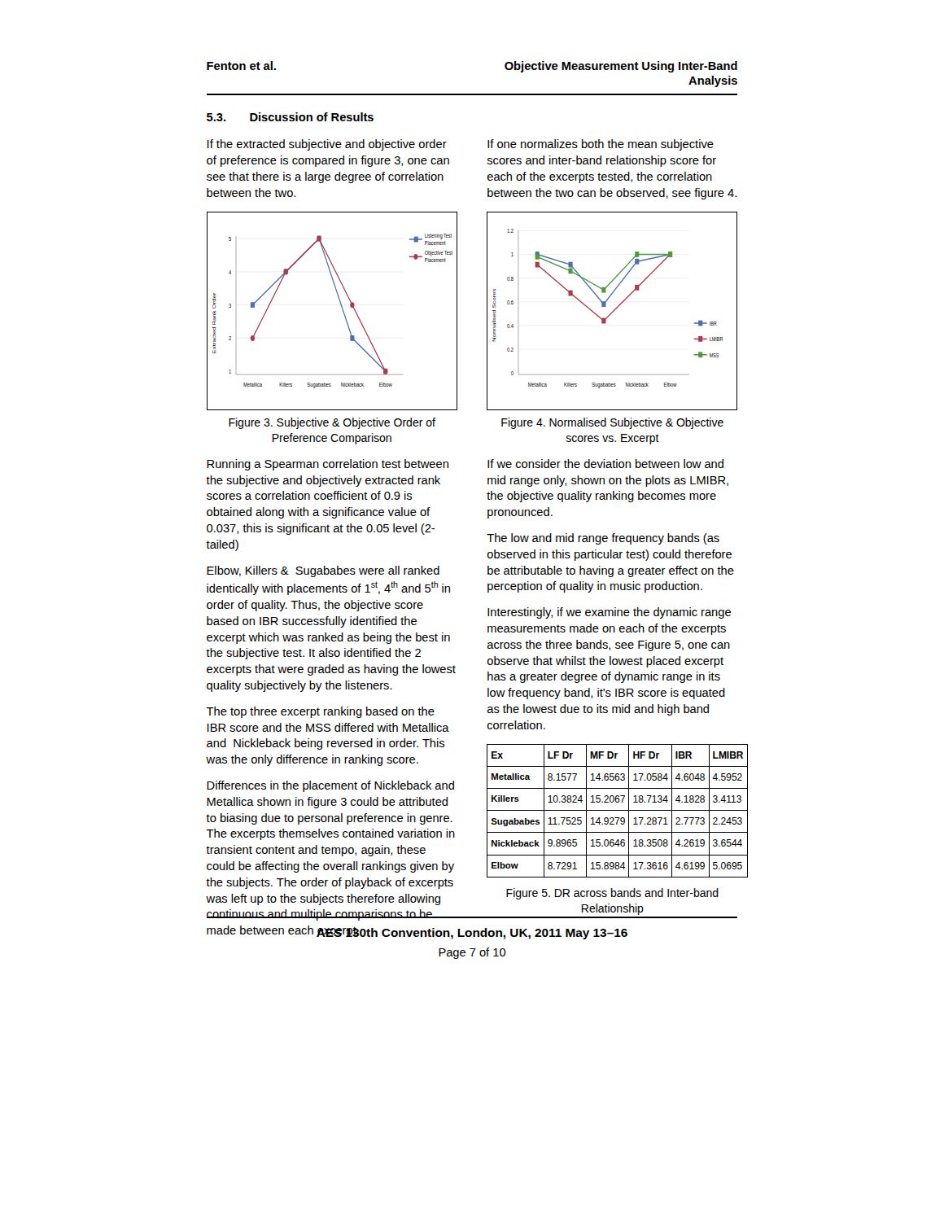Fenton et al.
Objective Measurement Using Inter-Band
Analysis
5.3. Discussion of Results
If the extracted subjective and objective order of preference is compared in figure 3, one can see that there is a large degree of correlation between the two.
Extracted Rank Order 5 4 3 2 1 Metallica Killers Sugababes Nickleback Elbow Listening Test Placement Objective Test Placement
Figure 3. Subjective & Objective Order of Preference Comparison
Running a Spearman correlation test between the subjective and objectively extracted rank scores a correlation coefficient of 0.9 is obtained along with a significance value of 0.037, this is significant at the 0.05 level (2- tailed)
Elbow, Killers & Sugababes were all ranked identically with placements of 1st, 4th and 5th in order of quality. Thus, the objective score based on IBR successfully identified the excerpt which was ranked as being the best in the subjective test. It also identified the 2 excerpts that were graded as having the lowest quality subjectively by the listeners.
The top three excerpt ranking based on the IBR score and the MSS differed with Metallica and Nickleback being reversed in order. This was the only difference in ranking score.
Differences in the placement of Nickleback and Metallica shown in figure 3 could be attributed to biasing due to personal preference in genre. The excerpts themselves contained variation in transient content and tempo, again, these could be affecting the overall rankings given by the subjects. The order of playback of excerpts was left up to the subjects therefore allowing continuous and multiple comparisons to be made between each excerpt.
If one normalizes both the mean subjective scores and inter-band relationship score for each of the excerpts tested, the correlation between the two can be observed, see figure 4.
Normalised Scores 1.2 1 0.8 0.6 0.4 0.2 0 Metallica Killers Sugababes Nickleback Elbow IBR LMIBR MSS
Figure 4. Normalised Subjective & Objective scores vs. Excerpt
If we consider the deviation between low and mid range only, shown on the plots as LMIBR, the objective quality ranking becomes more pronounced.
The low and mid range frequency bands (as observed in this particular test) could therefore be attributable to having a greater effect on the perception of quality in music production.
Interestingly, if we examine the dynamic range measurements made on each of the excerpts across the three bands, see Figure 5, one can observe that whilst the lowest placed excerpt has a greater degree of dynamic range in its low frequency band, it's IBR score is equated as the lowest due to its mid and high band correlation.
| Ex | LF Dr | MF Dr | HF Dr | IBR | LMIBR |
| --- | --- | --- | --- | --- | --- |
| Metallica | 8.1577 | 14.6563 | 17.0584 | 4.6048 | 4.5952 |
| Killers | 10.3824 | 15.2067 | 18.7134 | 4.1828 | 3.4113 |
| Sugababes | 11.7525 | 14.9279 | 17.2871 | 2.7773 | 2.2453 |
| Nickleback | 9.8965 | 15.0646 | 18.3508 | 4.2619 | 3.6544 |
| Elbow | 8.7291 | 15.8984 | 17.3616 | 4.6199 | 5.0695 |
Figure 5. DR across bands and Inter-band Relationship
AES 130th Convention, London, UK, 2011 May 13–16
Page 7 of 10